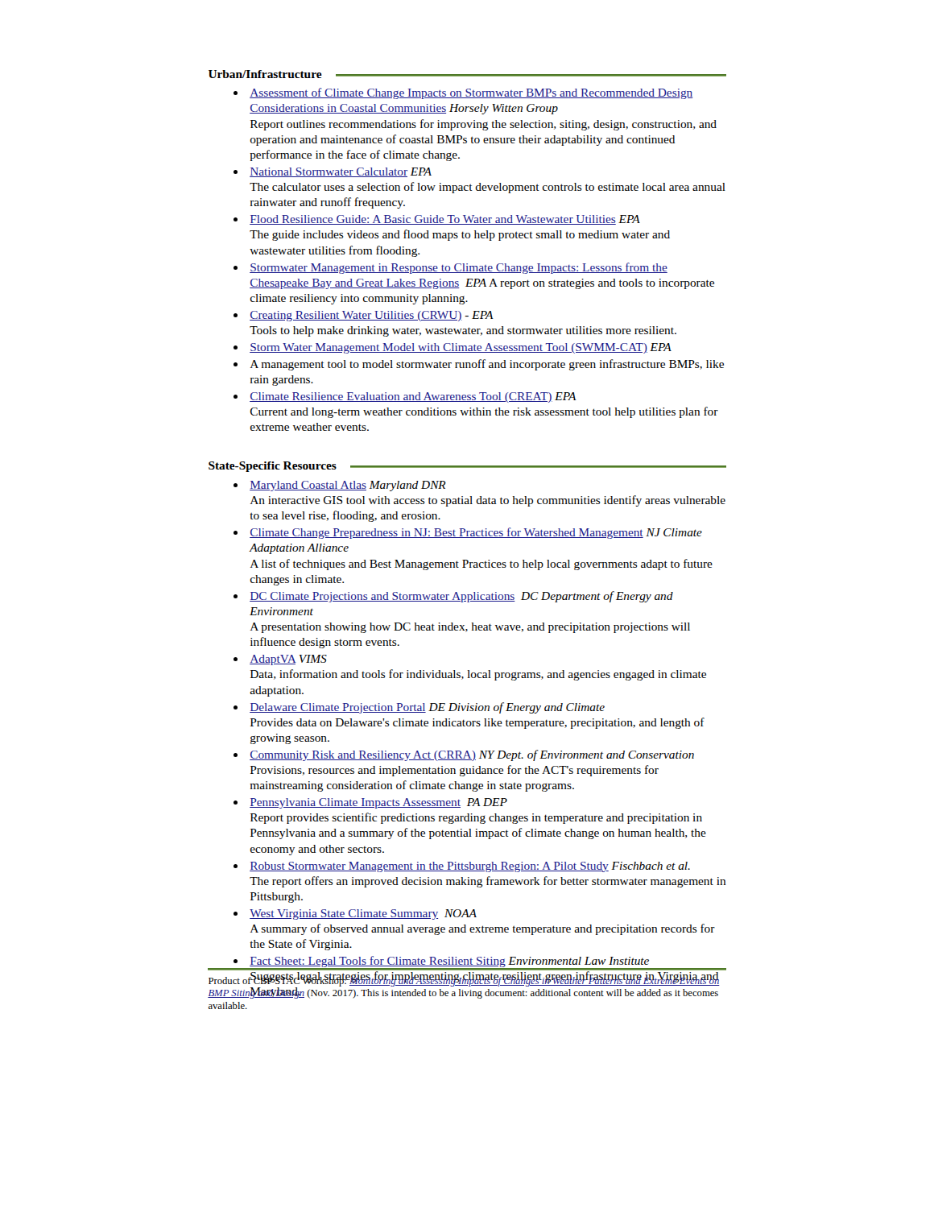Urban/Infrastructure
Assessment of Climate Change Impacts on Stormwater BMPs and Recommended Design Considerations in Coastal Communities Horsely Witten Group Report outlines recommendations for improving the selection, siting, design, construction, and operation and maintenance of coastal BMPs to ensure their adaptability and continued performance in the face of climate change.
National Stormwater Calculator EPA The calculator uses a selection of low impact development controls to estimate local area annual rainwater and runoff frequency.
Flood Resilience Guide: A Basic Guide To Water and Wastewater Utilities EPA The guide includes videos and flood maps to help protect small to medium water and wastewater utilities from flooding.
Stormwater Management in Response to Climate Change Impacts: Lessons from the Chesapeake Bay and Great Lakes Regions EPA A report on strategies and tools to incorporate climate resiliency into community planning.
Creating Resilient Water Utilities (CRWU) - EPA Tools to help make drinking water, wastewater, and stormwater utilities more resilient.
Storm Water Management Model with Climate Assessment Tool (SWMM-CAT) EPA
A management tool to model stormwater runoff and incorporate green infrastructure BMPs, like rain gardens.
Climate Resilience Evaluation and Awareness Tool (CREAT) EPA Current and long-term weather conditions within the risk assessment tool help utilities plan for extreme weather events.
State-Specific Resources
Maryland Coastal Atlas Maryland DNR An interactive GIS tool with access to spatial data to help communities identify areas vulnerable to sea level rise, flooding, and erosion.
Climate Change Preparedness in NJ: Best Practices for Watershed Management NJ Climate Adaptation Alliance A list of techniques and Best Management Practices to help local governments adapt to future changes in climate.
DC Climate Projections and Stormwater Applications DC Department of Energy and Environment A presentation showing how DC heat index, heat wave, and precipitation projections will influence design storm events.
AdaptVA VIMS Data, information and tools for individuals, local programs, and agencies engaged in climate adaptation.
Delaware Climate Projection Portal DE Division of Energy and Climate Provides data on Delaware's climate indicators like temperature, precipitation, and length of growing season.
Community Risk and Resiliency Act (CRRA) NY Dept. of Environment and Conservation Provisions, resources and implementation guidance for the ACT's requirements for mainstreaming consideration of climate change in state programs.
Pennsylvania Climate Impacts Assessment PA DEP Report provides scientific predictions regarding changes in temperature and precipitation in Pennsylvania and a summary of the potential impact of climate change on human health, the economy and other sectors.
Robust Stormwater Management in the Pittsburgh Region: A Pilot Study Fischbach et al. The report offers an improved decision making framework for better stormwater management in Pittsburgh.
West Virginia State Climate Summary NOAA A summary of observed annual average and extreme temperature and precipitation records for the State of Virginia.
Fact Sheet: Legal Tools for Climate Resilient Siting Environmental Law Institute Suggests legal strategies for implementing climate resilient green infrastructure in Virginia and Maryland.
Product of CBP STAC Workshop: Monitoring and Assessing Impacts of Changes in Weather Patterns and Extreme Events on BMP Siting and Design (Nov. 2017). This is intended to be a living document: additional content will be added as it becomes available.